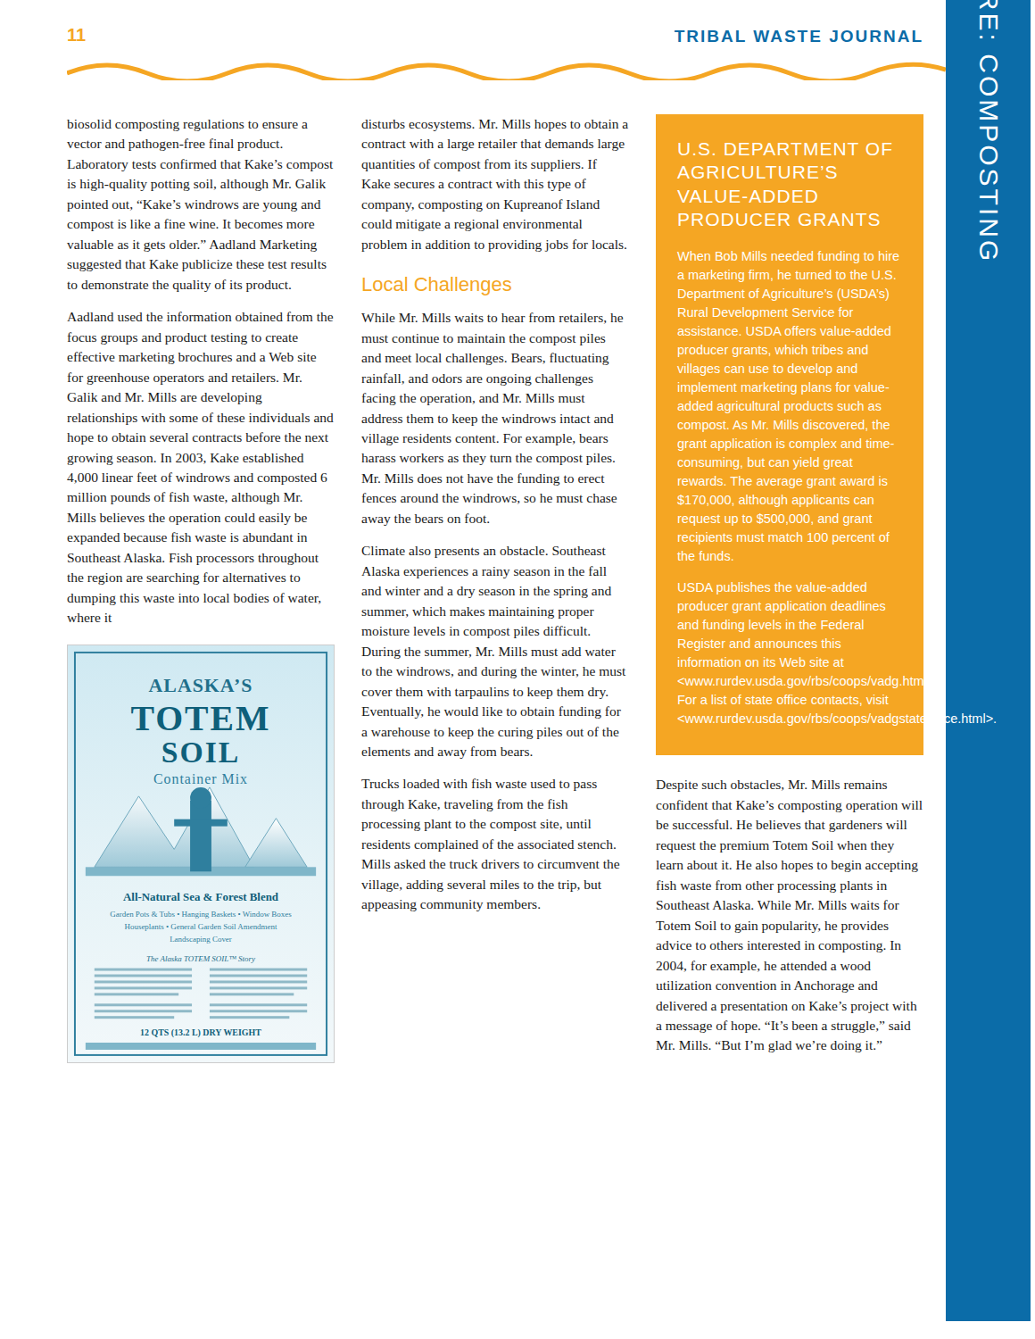FEATURE: COMPOSTING
11
TRIBAL WASTE JOURNAL
biosolid composting regulations to ensure a vector and pathogen-free final product. Laboratory tests confirmed that Kake’s compost is high-quality potting soil, although Mr. Galik pointed out, “Kake’s windrows are young and compost is like a fine wine. It becomes more valuable as it gets older.” Aadland Marketing suggested that Kake publicize these test results to demonstrate the quality of its product.
Aadland used the information obtained from the focus groups and product testing to create effective marketing brochures and a Web site for greenhouse operators and retailers. Mr. Galik and Mr. Mills are developing relationships with some of these individuals and hope to obtain several contracts before the next growing season. In 2003, Kake established 4,000 linear feet of windrows and composted 6 million pounds of fish waste, although Mr. Mills believes the operation could easily be expanded because fish waste is abundant in Southeast Alaska. Fish processors throughout the region are searching for alternatives to dumping this waste into local bodies of water, where it
ALASKA’S TOTEM SOIL Container Mix All-Natural Sea & Forest Blend Garden Pots & Tubs • Hanging Baskets • Window Boxes Houseplants • General Garden Soil Amendment Landscaping Cover The Alaska TOTEM SOIL™ Story 12 QTS (13.2 L) DRY WEIGHT
disturbs ecosystems. Mr. Mills hopes to obtain a contract with a large retailer that demands large quantities of compost from its suppliers. If Kake secures a contract with this type of company, composting on Kupreanof Island could mitigate a regional environmental problem in addition to providing jobs for locals.
Local Challenges
While Mr. Mills waits to hear from retailers, he must continue to maintain the compost piles and meet local challenges. Bears, fluctuating rainfall, and odors are ongoing challenges facing the operation, and Mr. Mills must address them to keep the windrows intact and village residents content. For example, bears harass workers as they turn the compost piles. Mr. Mills does not have the funding to erect fences around the windrows, so he must chase away the bears on foot.
Climate also presents an obstacle. Southeast Alaska experiences a rainy season in the fall and winter and a dry season in the spring and summer, which makes maintaining proper moisture levels in compost piles difficult. During the summer, Mr. Mills must add water to the windrows, and during the winter, he must cover them with tarpaulins to keep them dry. Eventually, he would like to obtain funding for a warehouse to keep the curing piles out of the elements and away from bears.
Trucks loaded with fish waste used to pass through Kake, traveling from the fish processing plant to the compost site, until residents complained of the associated stench. Mills asked the truck drivers to circumvent the village, adding several miles to the trip, but appeasing community members.
U.S. DEPARTMENT OF AGRICULTURE’S VALUE-ADDED PRODUCER GRANTS
When Bob Mills needed funding to hire a marketing firm, he turned to the U.S. Department of Agriculture’s (USDA’s) Rural Development Service for assistance. USDA offers value-added producer grants, which tribes and villages can use to develop and implement marketing plans for value-added agricultural products such as compost. As Mr. Mills discovered, the grant application is complex and time-consuming, but can yield great rewards. The average grant award is $170,000, although applicants can request up to $500,000, and grant recipients must match 100 percent of the funds.
USDA publishes the value-added producer grant application deadlines and funding levels in the Federal Register and announces this information on its Web site at <www.rurdev.usda.gov/rbs/coops/vadg.htm>. For a list of state office contacts, visit <www.rurdev.usda.gov/rbs/coops/vadgstateoffice.html>.
Despite such obstacles, Mr. Mills remains confident that Kake’s composting operation will be successful. He believes that gardeners will request the premium Totem Soil when they learn about it. He also hopes to begin accepting fish waste from other processing plants in Southeast Alaska. While Mr. Mills waits for Totem Soil to gain popularity, he provides advice to others interested in composting. In 2004, for example, he attended a wood utilization convention in Anchorage and delivered a presentation on Kake’s project with a message of hope. “It’s been a struggle,” said Mr. Mills. “But I’m glad we’re doing it.”